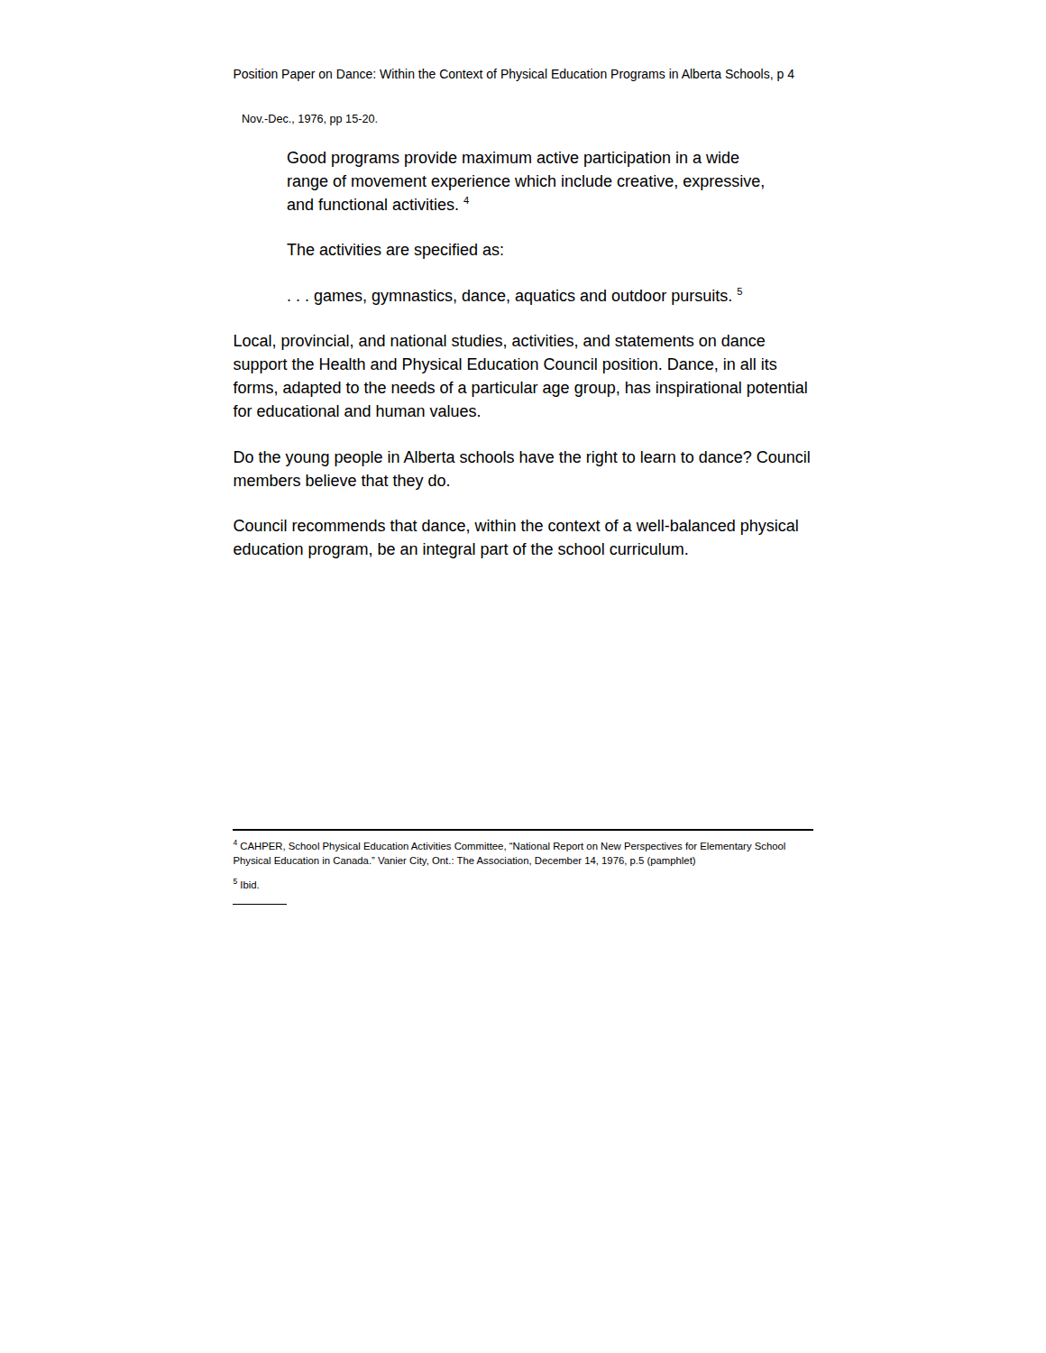Position Paper on Dance: Within the Context of Physical Education Programs in Alberta Schools, p 4
Nov.-Dec., 1976, pp 15-20.
Good programs provide maximum active participation in a wide range of movement experience which include creative, expressive, and functional activities. 4
The activities are specified as:
. . . games, gymnastics, dance, aquatics and outdoor pursuits. 5
Local, provincial, and national studies, activities, and statements on dance support the Health and Physical Education Council position. Dance, in all its forms, adapted to the needs of a particular age group, has inspirational potential for educational and human values.
Do the young people in Alberta schools have the right to learn to dance? Council members believe that they do.
Council recommends that dance, within the context of a well-balanced physical education program, be an integral part of the school curriculum.
4 CAHPER, School Physical Education Activities Committee, “National Report on New Perspectives for Elementary School Physical Education in Canada.” Vanier City, Ont.: The Association, December 14, 1976, p.5 (pamphlet)
5 Ibid.